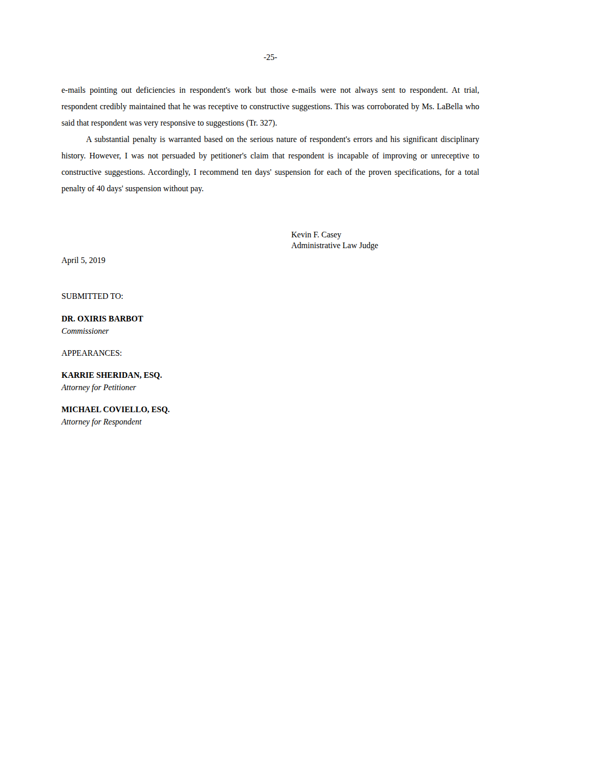-25-
e-mails pointing out deficiencies in respondent's work but those e-mails were not always sent to respondent. At trial, respondent credibly maintained that he was receptive to constructive suggestions. This was corroborated by Ms. LaBella who said that respondent was very responsive to suggestions (Tr. 327).
A substantial penalty is warranted based on the serious nature of respondent's errors and his significant disciplinary history. However, I was not persuaded by petitioner's claim that respondent is incapable of improving or unreceptive to constructive suggestions. Accordingly, I recommend ten days' suspension for each of the proven specifications, for a total penalty of 40 days' suspension without pay.
Kevin F. Casey
Administrative Law Judge
April 5, 2019
SUBMITTED TO:
DR. OXIRIS BARBOT
Commissioner
APPEARANCES:
KARRIE SHERIDAN, ESQ.
Attorney for Petitioner
MICHAEL COVIELLO, ESQ.
Attorney for Respondent